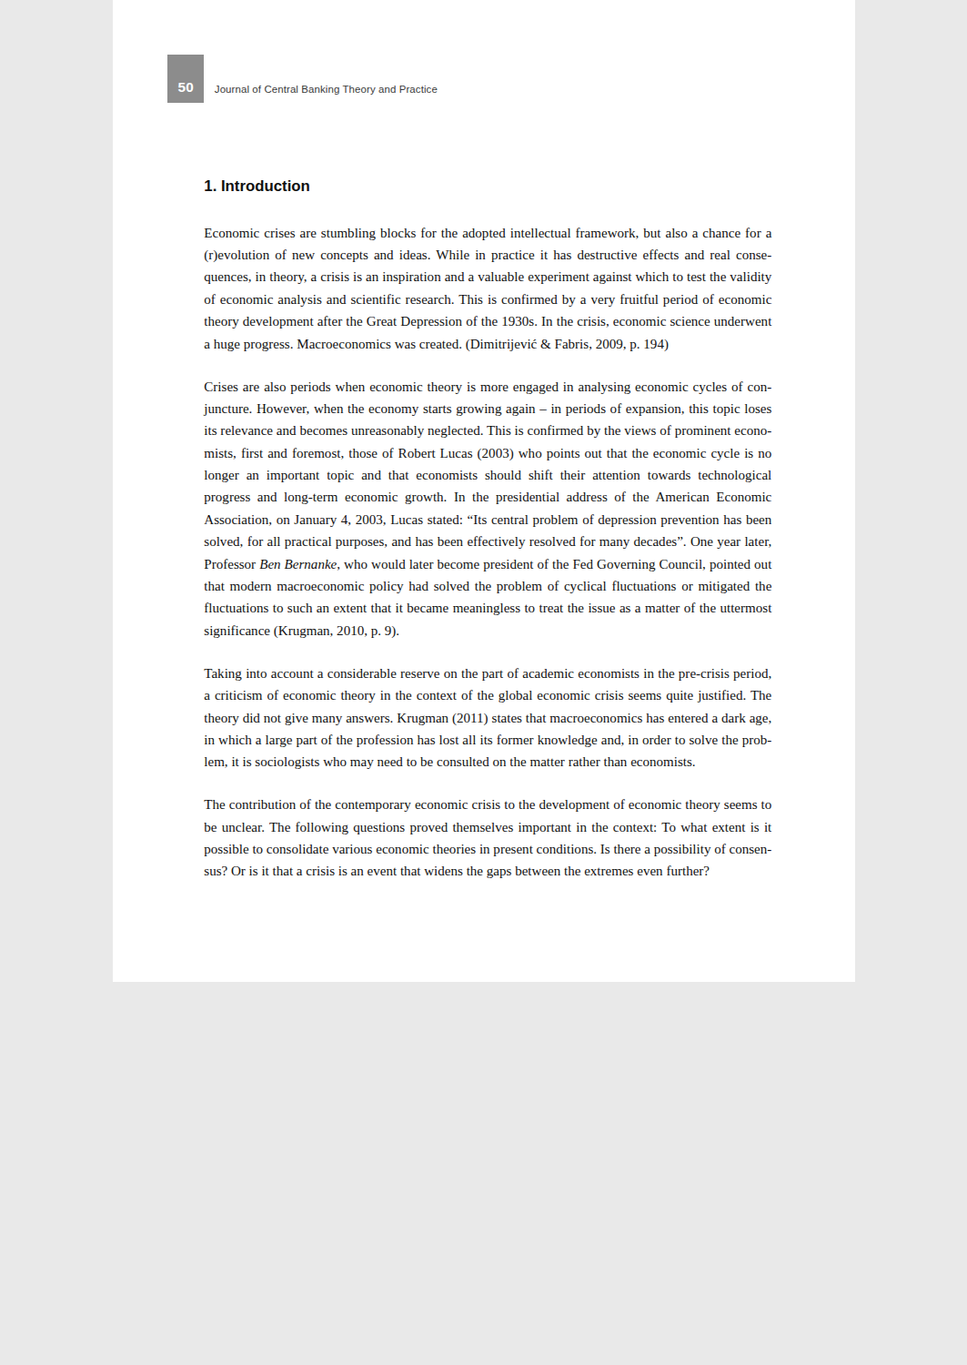50
Journal of Central Banking Theory and Practice
1. Introduction
Economic crises are stumbling blocks for the adopted intellectual framework, but also a chance for a (r)evolution of new concepts and ideas. While in practice it has destructive effects and real consequences, in theory, a crisis is an inspiration and a valuable experiment against which to test the validity of economic analysis and scientific research. This is confirmed by a very fruitful period of economic theory development after the Great Depression of the 1930s. In the crisis, economic science underwent a huge progress. Macroeconomics was created. (Dimitrijević & Fabris, 2009, p. 194)
Crises are also periods when economic theory is more engaged in analysing economic cycles of conjuncture. However, when the economy starts growing again – in periods of expansion, this topic loses its relevance and becomes unreasonably neglected. This is confirmed by the views of prominent economists, first and foremost, those of Robert Lucas (2003) who points out that the economic cycle is no longer an important topic and that economists should shift their attention towards technological progress and long-term economic growth. In the presidential address of the American Economic Association, on January 4, 2003, Lucas stated: “Its central problem of depression prevention has been solved, for all practical purposes, and has been effectively resolved for many decades”. One year later, Professor Ben Bernanke, who would later become president of the Fed Governing Council, pointed out that modern macroeconomic policy had solved the problem of cyclical fluctuations or mitigated the fluctuations to such an extent that it became meaningless to treat the issue as a matter of the uttermost significance (Krugman, 2010, p. 9).
Taking into account a considerable reserve on the part of academic economists in the pre-crisis period, a criticism of economic theory in the context of the global economic crisis seems quite justified. The theory did not give many answers. Krugman (2011) states that macroeconomics has entered a dark age, in which a large part of the profession has lost all its former knowledge and, in order to solve the problem, it is sociologists who may need to be consulted on the matter rather than economists.
The contribution of the contemporary economic crisis to the development of economic theory seems to be unclear. The following questions proved themselves important in the context: To what extent is it possible to consolidate various economic theories in present conditions. Is there a possibility of consensus? Or is it that a crisis is an event that widens the gaps between the extremes even further?